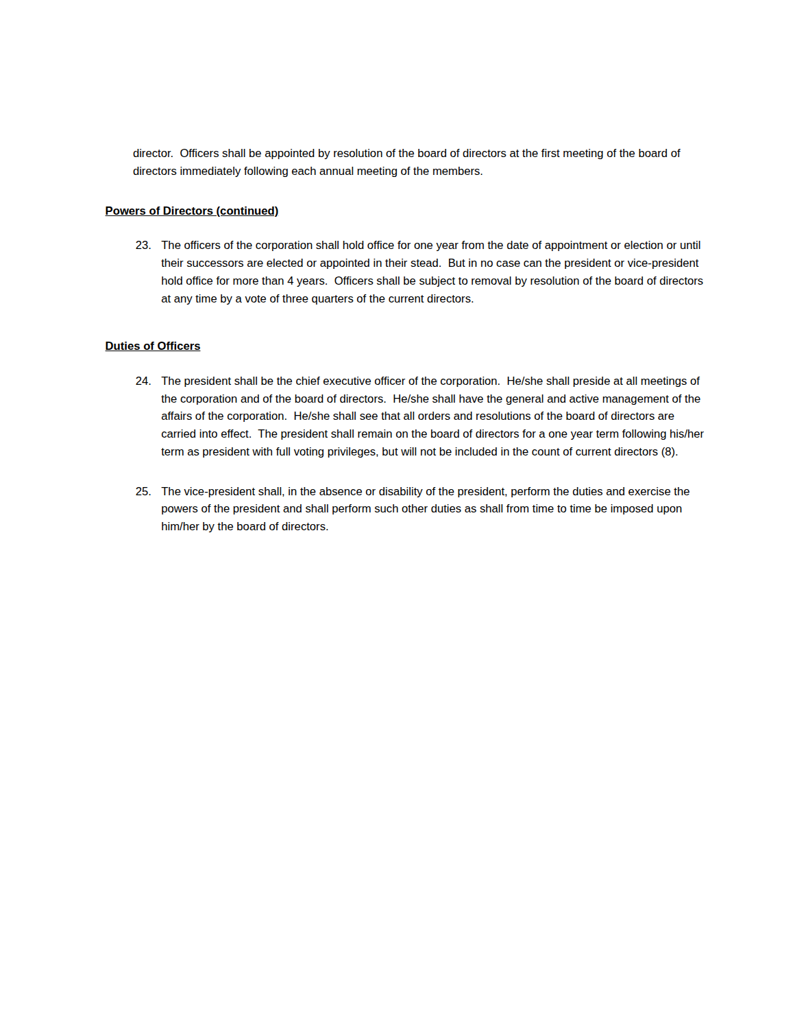director. Officers shall be appointed by resolution of the board of directors at the first meeting of the board of directors immediately following each annual meeting of the members.
Powers of Directors (continued)
The officers of the corporation shall hold office for one year from the date of appointment or election or until their successors are elected or appointed in their stead. But in no case can the president or vice-president hold office for more than 4 years. Officers shall be subject to removal by resolution of the board of directors at any time by a vote of three quarters of the current directors.
Duties of Officers
The president shall be the chief executive officer of the corporation. He/she shall preside at all meetings of the corporation and of the board of directors. He/she shall have the general and active management of the affairs of the corporation. He/she shall see that all orders and resolutions of the board of directors are carried into effect. The president shall remain on the board of directors for a one year term following his/her term as president with full voting privileges, but will not be included in the count of current directors (8).
The vice-president shall, in the absence or disability of the president, perform the duties and exercise the powers of the president and shall perform such other duties as shall from time to time be imposed upon him/her by the board of directors.